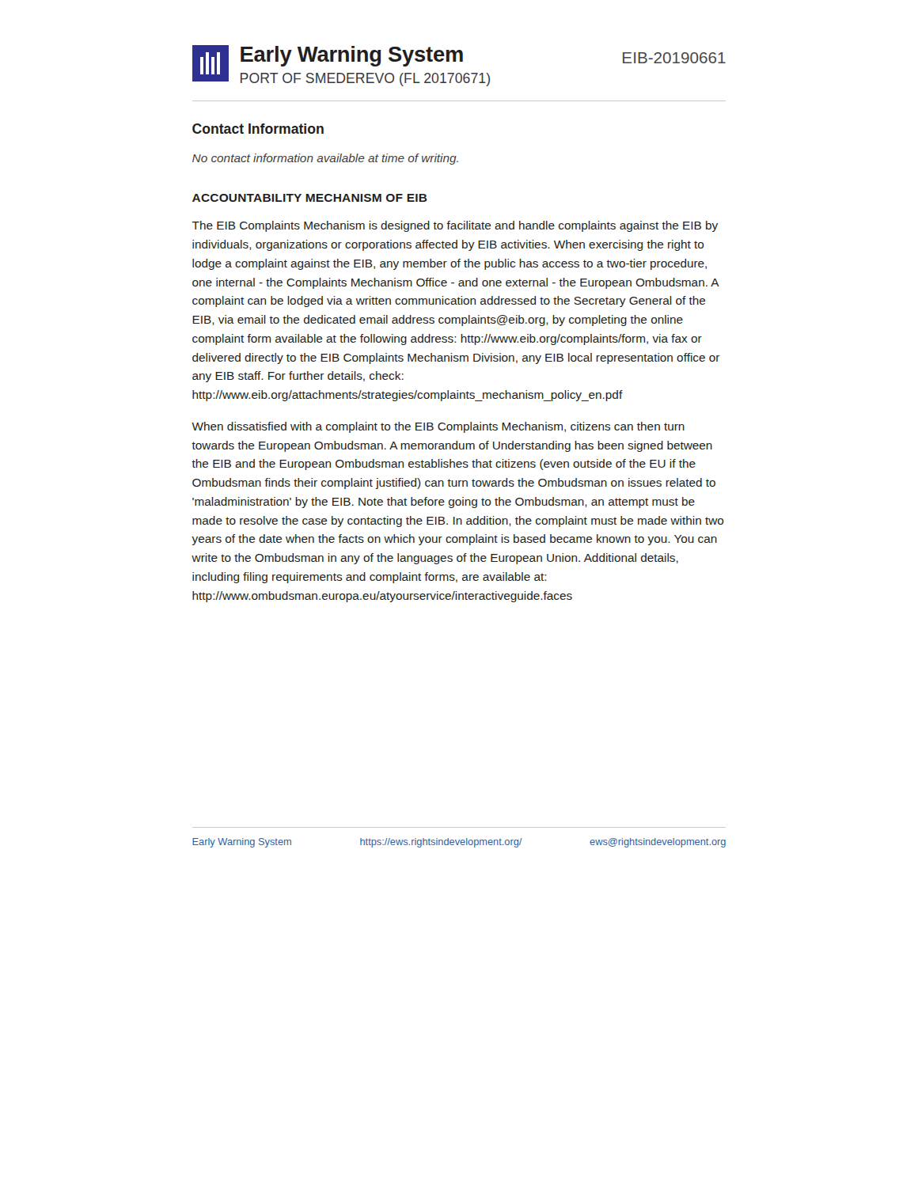Early Warning System
PORT OF SMEDEREVO (FL 20170671)
EIB-20190661
Contact Information
No contact information available at time of writing.
ACCOUNTABILITY MECHANISM OF EIB
The EIB Complaints Mechanism is designed to facilitate and handle complaints against the EIB by individuals, organizations or corporations affected by EIB activities. When exercising the right to lodge a complaint against the EIB, any member of the public has access to a two-tier procedure, one internal - the Complaints Mechanism Office - and one external - the European Ombudsman. A complaint can be lodged via a written communication addressed to the Secretary General of the EIB, via email to the dedicated email address complaints@eib.org, by completing the online complaint form available at the following address: http://www.eib.org/complaints/form, via fax or delivered directly to the EIB Complaints Mechanism Division, any EIB local representation office or any EIB staff. For further details, check: http://www.eib.org/attachments/strategies/complaints_mechanism_policy_en.pdf
When dissatisfied with a complaint to the EIB Complaints Mechanism, citizens can then turn towards the European Ombudsman. A memorandum of Understanding has been signed between the EIB and the European Ombudsman establishes that citizens (even outside of the EU if the Ombudsman finds their complaint justified) can turn towards the Ombudsman on issues related to 'maladministration' by the EIB. Note that before going to the Ombudsman, an attempt must be made to resolve the case by contacting the EIB. In addition, the complaint must be made within two years of the date when the facts on which your complaint is based became known to you. You can write to the Ombudsman in any of the languages of the European Union. Additional details, including filing requirements and complaint forms, are available at: http://www.ombudsman.europa.eu/atyourservice/interactiveguide.faces
Early Warning System https://ews.rightsindevelopment.org/ ews@rightsindevelopment.org